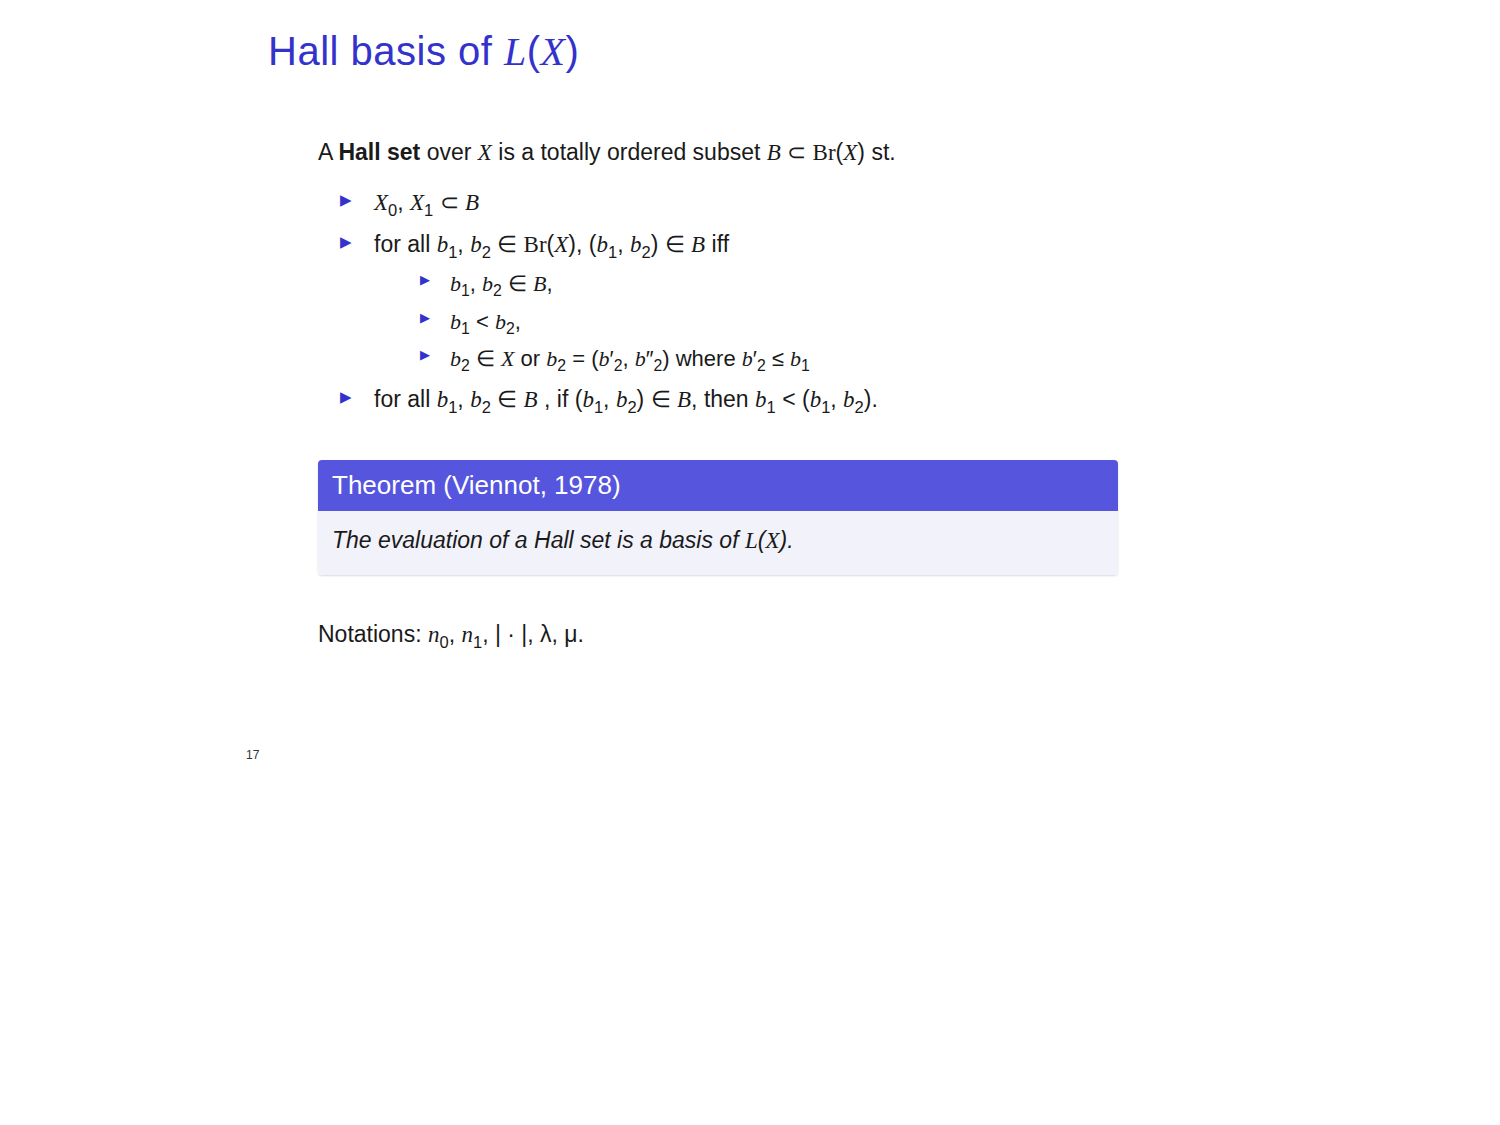Hall basis of L(X)
A Hall set over X is a totally ordered subset B ⊂ Br(X) st.
X0, X1 ⊂ B
for all b1, b2 ∈ Br(X), (b1, b2) ∈ B iff
b1, b2 ∈ B,
b1 < b2,
b2 ∈ X or b2 = (b′2, b″2) where b′2 ≤ b1
for all b1, b2 ∈ B , if (b1, b2) ∈ B, then b1 < (b1, b2).
Theorem (Viennot, 1978)
The evaluation of a Hall set is a basis of L(X).
Notations: n0, n1, | · |, λ, μ.
17